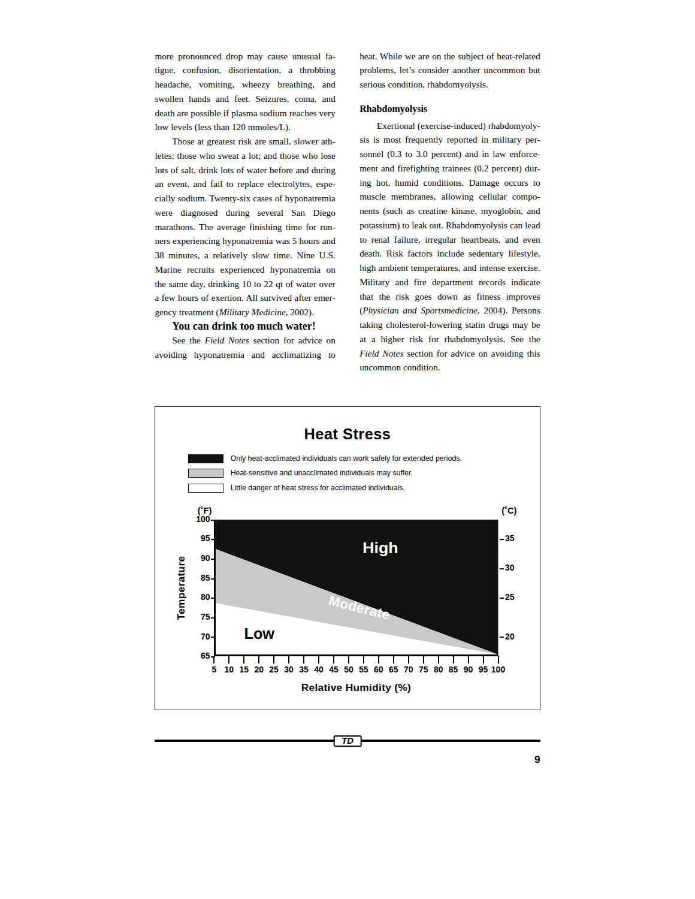more pronounced drop may cause unusual fatigue, confusion, disorientation, a throbbing headache, vomiting, wheezy breathing, and swollen hands and feet. Seizures, coma, and death are possible if plasma sodium reaches very low levels (less than 120 mmoles/L).
Those at greatest risk are small, slower athletes; those who sweat a lot; and those who lose lots of salt, drink lots of water before and during an event, and fail to replace electrolytes, especially sodium. Twenty-six cases of hyponatremia were diagnosed during several San Diego marathons. The average finishing time for runners experiencing hyponatremia was 5 hours and 38 minutes, a relatively slow time. Nine U.S. Marine recruits experienced hyponatremia on the same day, drinking 10 to 22 qt of water over a few hours of exertion. All survived after emergency treatment (Military Medicine, 2002).
You can drink too much water!
See the Field Notes section for advice on avoiding hyponatremia and acclimatizing to heat. While we are on the subject of heat-related problems, let’s consider another uncommon but serious condition, rhabdomyolysis.
Rhabdomyolysis
Exertional (exercise-induced) rhabdomyolysis is most frequently reported in military personnel (0.3 to 3.0 percent) and in law enforcement and firefighting trainees (0.2 percent) during hot, humid conditions. Damage occurs to muscle membranes, allowing cellular components (such as creatine kinase, myoglobin, and potassium) to leak out. Rhabdomyolysis can lead to renal failure, irregular heartbeats, and even death. Risk factors include sedentary lifestyle, high ambient temperatures, and intense exercise. Military and fire department records indicate that the risk goes down as fitness improves (Physician and Sportsmedicine, 2004). Persons taking cholesterol-lowering statin drugs may be at a higher risk for rhabdomyolysis. See the Field Notes section for advice on avoiding this uncommon condition.
Heat Stress
Only heat-acclimated individuals can work safely for extended periods.
Heat-sensitive and unacclimated individuals may suffer.
Little danger of heat stress for acclimated individuals.
(˚F)
(˚C)
Temperature
100 95 90 85 80 75 70 65
High Moderate Low
35 30 25 20
5 10 15 20 25 30 35 40 45 50 55 60 65 70 75 80 85 90 95 100
Relative Humidity (%)
TD
9